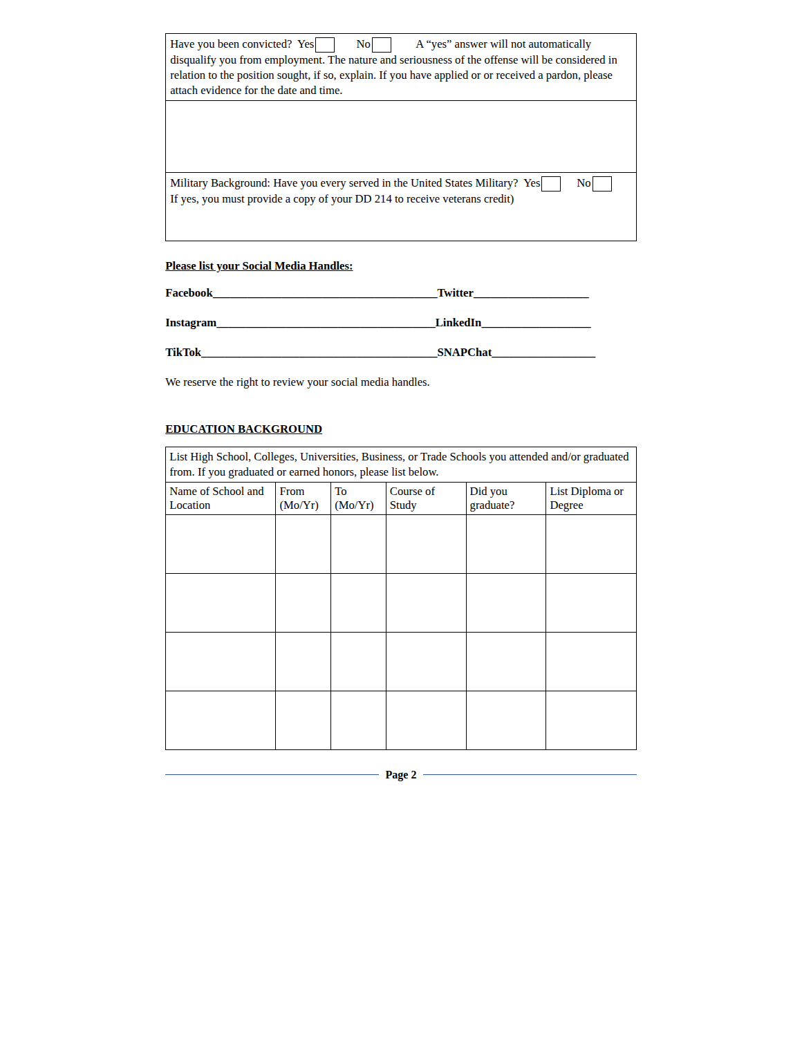| Have you been convicted? Yes No A “yes” answer will not automatically disqualify you from employment. The nature and seriousness of the offense will be considered in relation to the position sought, if so, explain. If you have applied or or received a pardon, please attach evidence for the date and time. |
| Military Background: Have you every served in the United States Military? Yes No If yes, you must provide a copy of your DD 214 to receive veterans credit) |
Please list your Social Media Handles:
Facebook_______________________________________Twitter____________________
Instagram______________________________________LinkedIn___________________
TikTok_________________________________________SNAPChat__________________
We reserve the right to review your social media handles.
EDUCATION BACKGROUND
| List High School, Colleges, Universities, Business, or Trade Schools you attended and/or graduated from. If you graduated or earned honors, please list below. |
| Name of School and Location | From (Mo/Yr) | To (Mo/Yr) | Course of Study | Did you graduate? | List Diploma or Degree |
Page 2